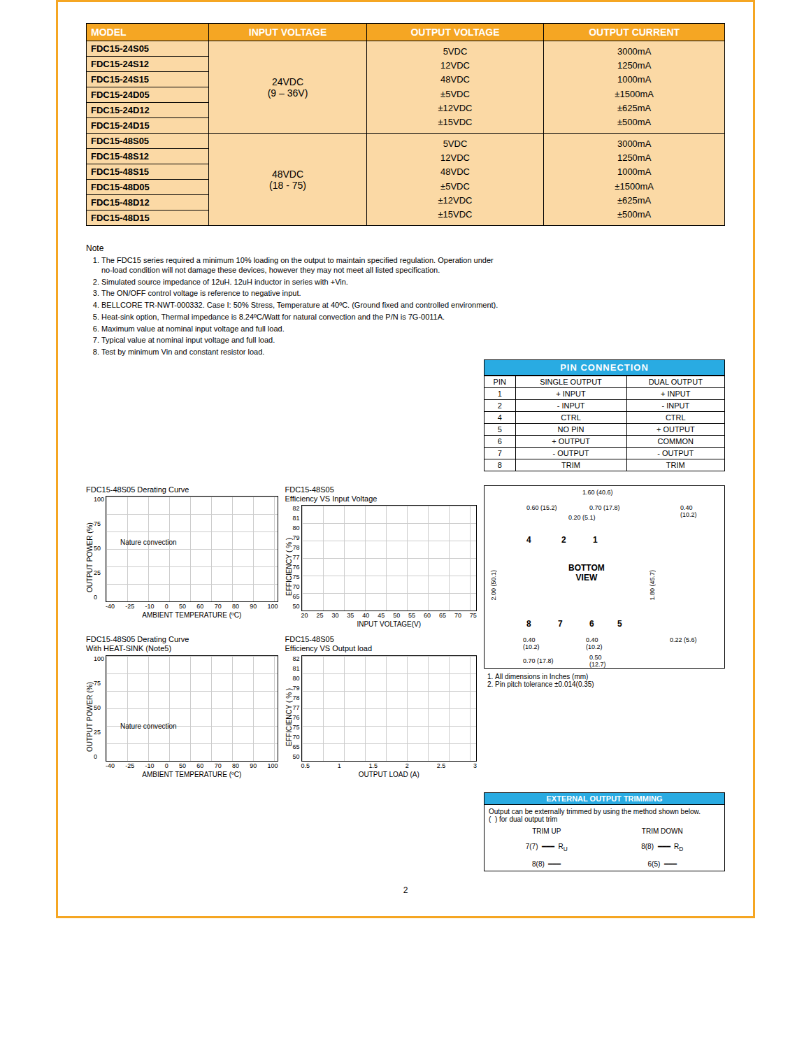| MODEL | INPUT VOLTAGE | OUTPUT VOLTAGE | OUTPUT CURRENT |
| --- | --- | --- | --- |
| FDC15-24S05 | 24VDC (9 – 36V) | 5VDC 12VDC 48VDC ±5VDC ±12VDC ±15VDC | 3000mA 1250mA 1000mA ±1500mA ±625mA ±500mA |
| FDC15-24S12 |
| FDC15-24S15 |
| FDC15-24D05 |
| FDC15-24D12 |
| FDC15-24D15 |
| FDC15-48S05 | 48VDC (18 - 75) | 5VDC 12VDC 48VDC ±5VDC ±12VDC ±15VDC | 3000mA 1250mA 1000mA ±1500mA ±625mA ±500mA |
| FDC15-48S12 |
| FDC15-48S15 |
| FDC15-48D05 |
| FDC15-48D12 |
| FDC15-48D15 |
Note
The FDC15 series required a minimum 10% loading on the output to maintain specified regulation. Operation under no-load condition will not damage these devices, however they may not meet all listed specification.
Simulated source impedance of 12uH. 12uH inductor in series with +Vin.
The ON/OFF control voltage is reference to negative input.
BELLCORE TR-NWT-000332. Case I: 50% Stress, Temperature at 40ºC. (Ground fixed and controlled environment).
Heat-sink option, Thermal impedance is 8.24ºC/Watt for natural convection and the P/N is 7G-0011A.
Maximum value at nominal input voltage and full load.
Typical value at nominal input voltage and full load.
Test by minimum Vin and constant resistor load.
PIN CONNECTION
| PIN | SINGLE OUTPUT | DUAL OUTPUT |
| --- | --- | --- |
| 1 | + INPUT | + INPUT |
| 2 | - INPUT | - INPUT |
| 4 | CTRL | CTRL |
| 5 | NO PIN | + OUTPUT |
| 6 | + OUTPUT | COMMON |
| 7 | - OUTPUT | - OUTPUT |
| 8 | TRIM | TRIM |
1.60 (40.6) 0.60 (15.2) 0.70 (17.8) 0.20 (5.1) 0.40
(10.2) 4 2 1 BOTTOM
VIEW 2.00 (50.1) 1.80 (45.7) 8 7 6 5 0.40
(10.2) 0.40
(10.2) 0.22 (5.6) 0.70 (17.8) 0.50
(12.7)
All dimensions in Inches (mm)
Pin pitch tolerance ±0.014(0.35)
FDC15-48S05 Derating Curve
OUTPUT POWER (%)
1007550250
Nature convection
-40-25-1005060708090100
AMBIENT TEMPERATURE (ºC)
FDC15-48S05
Efficiency VS Input Voltage
EFFICIENCY ( % )
8281807978777675706550
202530354045505560657075
INPUT VOLTAGE(V)
FDC15-48S05 Derating Curve
With HEAT-SINK (Note5)
OUTPUT POWER (%)
1007550250
Nature convection
-40-25-1005060708090100
AMBIENT TEMPERATURE (ºC)
FDC15-48S05
Efficiency VS Output load
EFFICIENCY ( % )
8281807978777675706550
0.511.522.53
OUTPUT LOAD (A)
EXTERNAL OUTPUT TRIMMING
Output can be externally trimmed by using the method shown below.
( ) for dual output trim
TRIM UP
7(7) ━━━ RU
8(8) ━━━
TRIM DOWN
8(8) ━━━ RD
6(5) ━━━
2